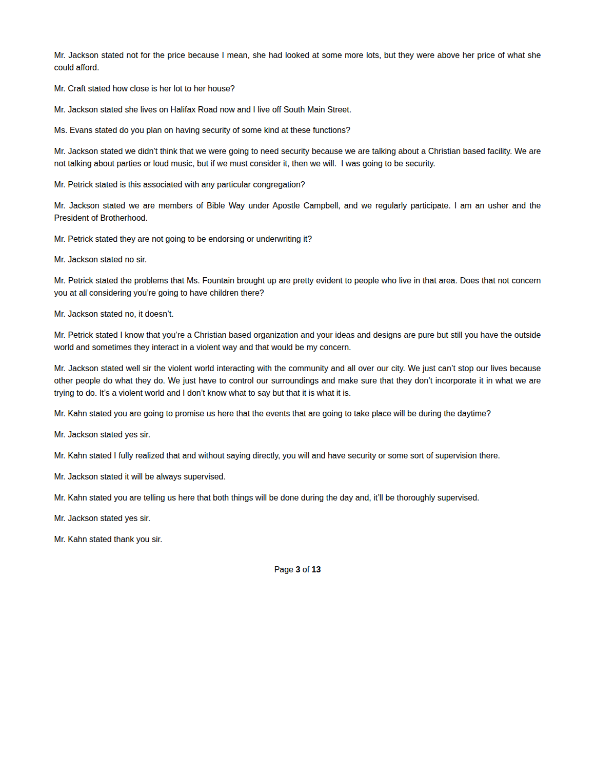Mr. Jackson stated not for the price because I mean, she had looked at some more lots, but they were above her price of what she could afford.
Mr. Craft stated how close is her lot to her house?
Mr. Jackson stated she lives on Halifax Road now and I live off South Main Street.
Ms. Evans stated do you plan on having security of some kind at these functions?
Mr. Jackson stated we didn’t think that we were going to need security because we are talking about a Christian based facility. We are not talking about parties or loud music, but if we must consider it, then we will. I was going to be security.
Mr. Petrick stated is this associated with any particular congregation?
Mr. Jackson stated we are members of Bible Way under Apostle Campbell, and we regularly participate. I am an usher and the President of Brotherhood.
Mr. Petrick stated they are not going to be endorsing or underwriting it?
Mr. Jackson stated no sir.
Mr. Petrick stated the problems that Ms. Fountain brought up are pretty evident to people who live in that area. Does that not concern you at all considering you’re going to have children there?
Mr. Jackson stated no, it doesn’t.
Mr. Petrick stated I know that you’re a Christian based organization and your ideas and designs are pure but still you have the outside world and sometimes they interact in a violent way and that would be my concern.
Mr. Jackson stated well sir the violent world interacting with the community and all over our city. We just can’t stop our lives because other people do what they do. We just have to control our surroundings and make sure that they don’t incorporate it in what we are trying to do. It’s a violent world and I don’t know what to say but that it is what it is.
Mr. Kahn stated you are going to promise us here that the events that are going to take place will be during the daytime?
Mr. Jackson stated yes sir.
Mr. Kahn stated I fully realized that and without saying directly, you will and have security or some sort of supervision there.
Mr. Jackson stated it will be always supervised.
Mr. Kahn stated you are telling us here that both things will be done during the day and, it’ll be thoroughly supervised.
Mr. Jackson stated yes sir.
Mr. Kahn stated thank you sir.
Page 3 of 13